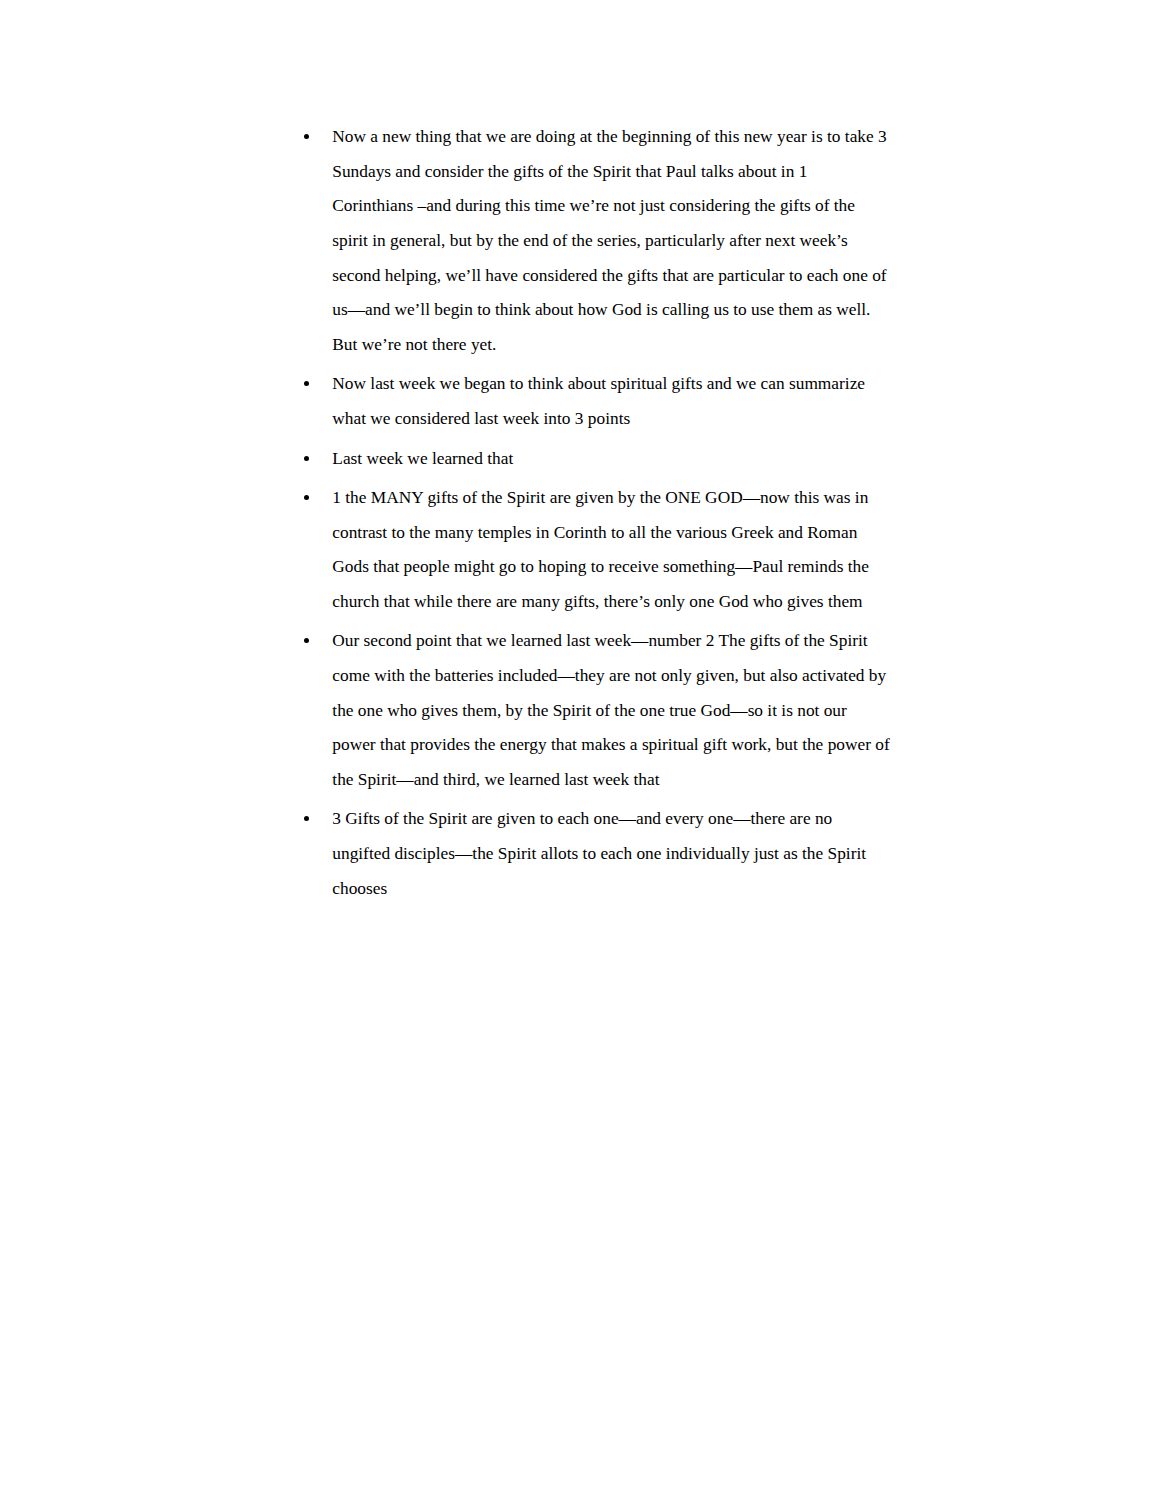Now a new thing that we are doing at the beginning of this new year is to take 3 Sundays and consider the gifts of the Spirit that Paul talks about in 1 Corinthians –and during this time we’re not just considering the gifts of the spirit in general, but by the end of the series, particularly after next week’s second helping, we’ll have considered the gifts that are particular to each one of us—and we’ll begin to think about how God is calling us to use them as well. But we’re not there yet.
Now last week we began to think about spiritual gifts and we can summarize what we considered last week into 3 points
Last week we learned that
1 the MANY gifts of the Spirit are given by the ONE GOD—now this was in contrast to the many temples in Corinth to all the various Greek and Roman Gods that people might go to hoping to receive something—Paul reminds the church that while there are many gifts, there’s only one God who gives them
Our second point that we learned last week—number 2 The gifts of the Spirit come with the batteries included—they are not only given, but also activated by the one who gives them, by the Spirit of the one true God—so it is not our power that provides the energy that makes a spiritual gift work, but the power of the Spirit—and third, we learned last week that
3 Gifts of the Spirit are given to each one—and every one—there are no ungifted disciples—the Spirit allots to each one individually just as the Spirit chooses